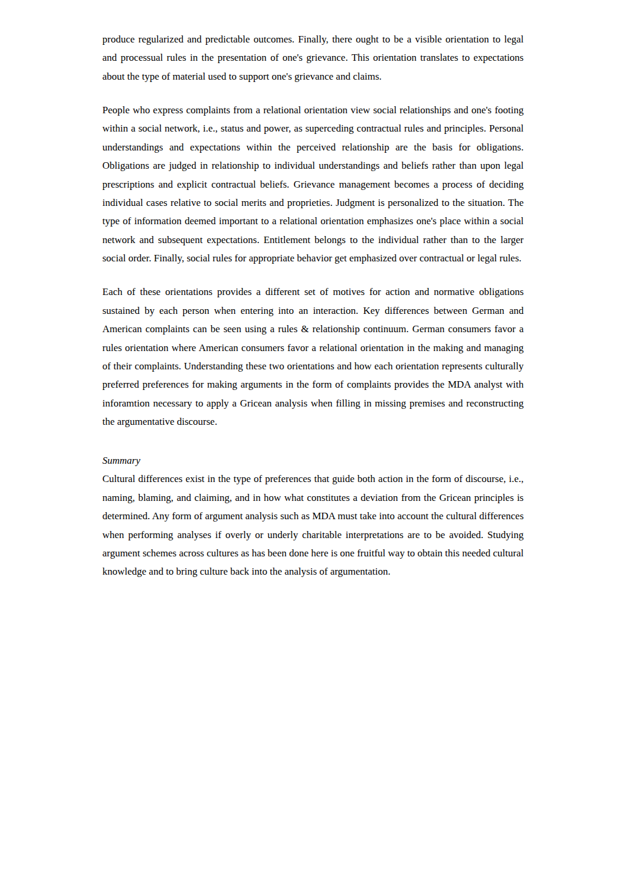produce regularized and predictable outcomes. Finally, there ought to be a visible orientation to legal and processual rules in the presentation of one's grievance. This orientation translates to expectations about the type of material used to support one's grievance and claims.
People who express complaints from a relational orientation view social relationships and one's footing within a social network, i.e., status and power, as superceding contractual rules and principles. Personal understandings and expectations within the perceived relationship are the basis for obligations. Obligations are judged in relationship to individual understandings and beliefs rather than upon legal prescriptions and explicit contractual beliefs. Grievance management becomes a process of deciding individual cases relative to social merits and proprieties. Judgment is personalized to the situation. The type of information deemed important to a relational orientation emphasizes one's place within a social network and subsequent expectations. Entitlement belongs to the individual rather than to the larger social order. Finally, social rules for appropriate behavior get emphasized over contractual or legal rules.
Each of these orientations provides a different set of motives for action and normative obligations sustained by each person when entering into an interaction. Key differences between German and American complaints can be seen using a rules & relationship continuum. German consumers favor a rules orientation where American consumers favor a relational orientation in the making and managing of their complaints. Understanding these two orientations and how each orientation represents culturally preferred preferences for making arguments in the form of complaints provides the MDA analyst with inforamtion necessary to apply a Gricean analysis when filling in missing premises and reconstructing the argumentative discourse.
Summary
Cultural differences exist in the type of preferences that guide both action in the form of discourse, i.e., naming, blaming, and claiming, and in how what constitutes a deviation from the Gricean principles is determined. Any form of argument analysis such as MDA must take into account the cultural differences when performing analyses if overly or underly charitable interpretations are to be avoided. Studying argument schemes across cultures as has been done here is one fruitful way to obtain this needed cultural knowledge and to bring culture back into the analysis of argumentation.